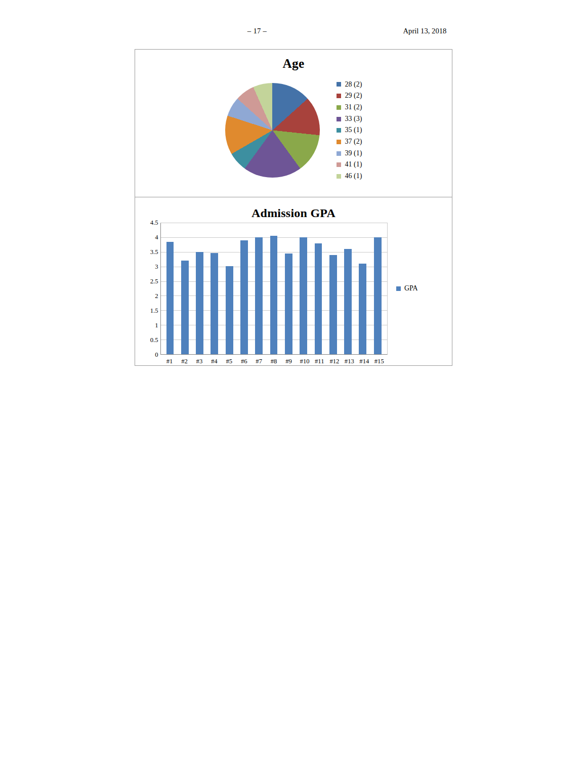– 17 – April 13, 2018
Age
28 (2)
29 (2)
31 (2)
33 (3)
35 (1)
37 (2)
39 (1)
41 (1)
46 (1)
Admission GPA
4.5
4
3.5
3
2.5
2
1.5
1
0.5
0
#1#2#3#4#5 #6#7#8#9#10 #11#12#13#14#15
GPA